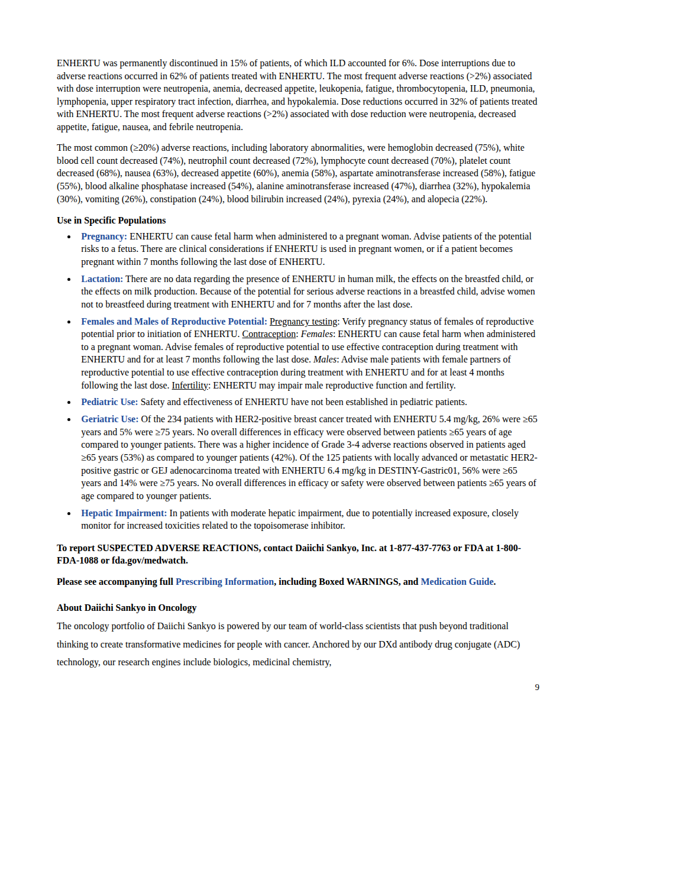ENHERTU was permanently discontinued in 15% of patients, of which ILD accounted for 6%. Dose interruptions due to adverse reactions occurred in 62% of patients treated with ENHERTU. The most frequent adverse reactions (>2%) associated with dose interruption were neutropenia, anemia, decreased appetite, leukopenia, fatigue, thrombocytopenia, ILD, pneumonia, lymphopenia, upper respiratory tract infection, diarrhea, and hypokalemia. Dose reductions occurred in 32% of patients treated with ENHERTU. The most frequent adverse reactions (>2%) associated with dose reduction were neutropenia, decreased appetite, fatigue, nausea, and febrile neutropenia.
The most common (≥20%) adverse reactions, including laboratory abnormalities, were hemoglobin decreased (75%), white blood cell count decreased (74%), neutrophil count decreased (72%), lymphocyte count decreased (70%), platelet count decreased (68%), nausea (63%), decreased appetite (60%), anemia (58%), aspartate aminotransferase increased (58%), fatigue (55%), blood alkaline phosphatase increased (54%), alanine aminotransferase increased (47%), diarrhea (32%), hypokalemia (30%), vomiting (26%), constipation (24%), blood bilirubin increased (24%), pyrexia (24%), and alopecia (22%).
Use in Specific Populations
Pregnancy: ENHERTU can cause fetal harm when administered to a pregnant woman. Advise patients of the potential risks to a fetus. There are clinical considerations if ENHERTU is used in pregnant women, or if a patient becomes pregnant within 7 months following the last dose of ENHERTU.
Lactation: There are no data regarding the presence of ENHERTU in human milk, the effects on the breastfed child, or the effects on milk production. Because of the potential for serious adverse reactions in a breastfed child, advise women not to breastfeed during treatment with ENHERTU and for 7 months after the last dose.
Females and Males of Reproductive Potential: Pregnancy testing: Verify pregnancy status of females of reproductive potential prior to initiation of ENHERTU. Contraception: Females: ENHERTU can cause fetal harm when administered to a pregnant woman. Advise females of reproductive potential to use effective contraception during treatment with ENHERTU and for at least 7 months following the last dose. Males: Advise male patients with female partners of reproductive potential to use effective contraception during treatment with ENHERTU and for at least 4 months following the last dose. Infertility: ENHERTU may impair male reproductive function and fertility.
Pediatric Use: Safety and effectiveness of ENHERTU have not been established in pediatric patients.
Geriatric Use: Of the 234 patients with HER2-positive breast cancer treated with ENHERTU 5.4 mg/kg, 26% were ≥65 years and 5% were ≥75 years. No overall differences in efficacy were observed between patients ≥65 years of age compared to younger patients. There was a higher incidence of Grade 3-4 adverse reactions observed in patients aged ≥65 years (53%) as compared to younger patients (42%). Of the 125 patients with locally advanced or metastatic HER2-positive gastric or GEJ adenocarcinoma treated with ENHERTU 6.4 mg/kg in DESTINY-Gastric01, 56% were ≥65 years and 14% were ≥75 years. No overall differences in efficacy or safety were observed between patients ≥65 years of age compared to younger patients.
Hepatic Impairment: In patients with moderate hepatic impairment, due to potentially increased exposure, closely monitor for increased toxicities related to the topoisomerase inhibitor.
To report SUSPECTED ADVERSE REACTIONS, contact Daiichi Sankyo, Inc. at 1-877-437-7763 or FDA at 1-800-FDA-1088 or fda.gov/medwatch.
Please see accompanying full Prescribing Information, including Boxed WARNINGS, and Medication Guide.
About Daiichi Sankyo in Oncology
The oncology portfolio of Daiichi Sankyo is powered by our team of world-class scientists that push beyond traditional thinking to create transformative medicines for people with cancer. Anchored by our DXd antibody drug conjugate (ADC) technology, our research engines include biologics, medicinal chemistry,
9